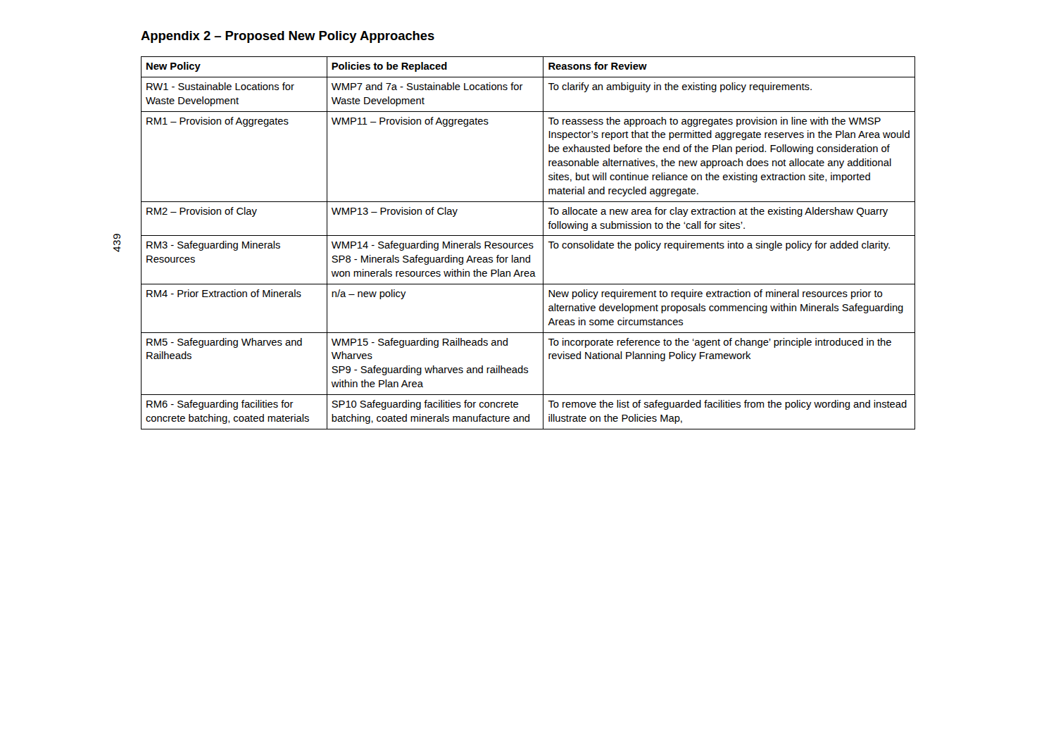439
Appendix 2 – Proposed New Policy Approaches
| New Policy | Policies to be Replaced | Reasons for Review |
| --- | --- | --- |
| RW1 - Sustainable Locations for Waste Development | WMP7 and 7a - Sustainable Locations for Waste Development | To clarify an ambiguity in the existing policy requirements. |
| RM1 – Provision of Aggregates | WMP11 – Provision of Aggregates | To reassess the approach to aggregates provision in line with the WMSP Inspector’s report that the permitted aggregate reserves in the Plan Area would be exhausted before the end of the Plan period. Following consideration of reasonable alternatives, the new approach does not allocate any additional sites, but will continue reliance on the existing extraction site, imported material and recycled aggregate. |
| RM2 – Provision of Clay | WMP13 – Provision of Clay | To allocate a new area for clay extraction at the existing Aldershaw Quarry following a submission to the ‘call for sites’. |
| RM3 - Safeguarding Minerals Resources | WMP14 - Safeguarding Minerals Resources SP8 - Minerals Safeguarding Areas for land won minerals resources within the Plan Area | To consolidate the policy requirements into a single policy for added clarity. |
| RM4 - Prior Extraction of Minerals | n/a – new policy | New policy requirement to require extraction of mineral resources prior to alternative development proposals commencing within Minerals Safeguarding Areas in some circumstances |
| RM5 - Safeguarding Wharves and Railheads | WMP15 - Safeguarding Railheads and Wharves SP9 - Safeguarding wharves and railheads within the Plan Area | To incorporate reference to the ‘agent of change’ principle introduced in the revised National Planning Policy Framework |
| RM6 - Safeguarding facilities for concrete batching, coated materials | SP10 Safeguarding facilities for concrete batching, coated minerals manufacture and | To remove the list of safeguarded facilities from the policy wording and instead illustrate on the Policies Map, |